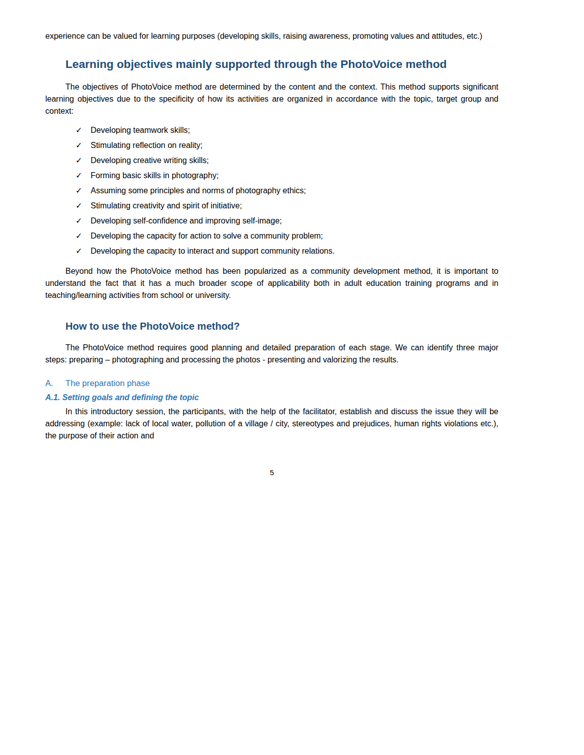experience can be valued for learning purposes (developing skills, raising awareness, promoting values and attitudes, etc.)
Learning objectives mainly supported through the PhotoVoice method
The objectives of PhotoVoice method are determined by the content and the context. This method supports significant learning objectives due to the specificity of how its activities are organized in accordance with the topic, target group and context:
Developing teamwork skills;
Stimulating reflection on reality;
Developing creative writing skills;
Forming basic skills in photography;
Assuming some principles and norms of photography ethics;
Stimulating creativity and spirit of initiative;
Developing self-confidence and improving self-image;
Developing the capacity for action to solve a community problem;
Developing the capacity to interact and support community relations.
Beyond how the PhotoVoice method has been popularized as a community development method, it is important to understand the fact that it has a much broader scope of applicability both in adult education training programs and in teaching/learning activities from school or university.
How to use the PhotoVoice method?
The PhotoVoice method requires good planning and detailed preparation of each stage. We can identify three major steps: preparing – photographing and processing the photos - presenting and valorizing the results.
A. The preparation phase
A.1. Setting goals and defining the topic
In this introductory session, the participants, with the help of the facilitator, establish and discuss the issue they will be addressing (example: lack of local water, pollution of a village / city, stereotypes and prejudices, human rights violations etc.), the purpose of their action and
5